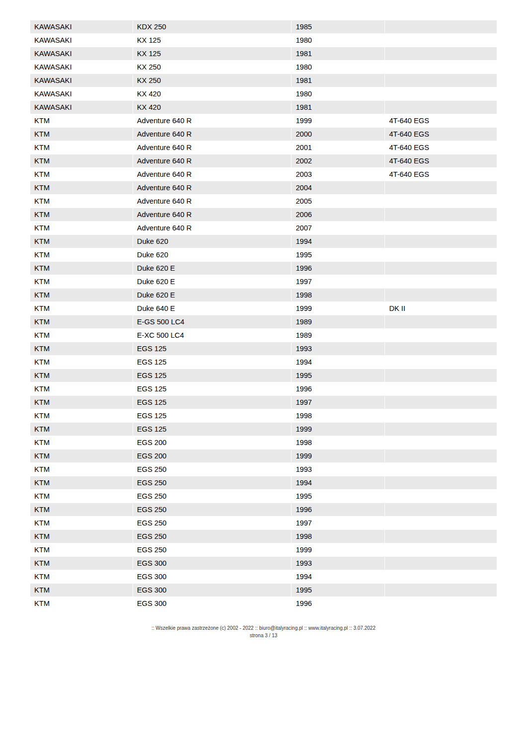| KAWASAKI | KDX 250 | 1985 | |
| KAWASAKI | KX 125 | 1980 | |
| KAWASAKI | KX 125 | 1981 | |
| KAWASAKI | KX 250 | 1980 | |
| KAWASAKI | KX 250 | 1981 | |
| KAWASAKI | KX 420 | 1980 | |
| KAWASAKI | KX 420 | 1981 | |
| KTM | Adventure 640 R | 1999 | 4T-640 EGS |
| KTM | Adventure 640 R | 2000 | 4T-640 EGS |
| KTM | Adventure 640 R | 2001 | 4T-640 EGS |
| KTM | Adventure 640 R | 2002 | 4T-640 EGS |
| KTM | Adventure 640 R | 2003 | 4T-640 EGS |
| KTM | Adventure 640 R | 2004 | |
| KTM | Adventure 640 R | 2005 | |
| KTM | Adventure 640 R | 2006 | |
| KTM | Adventure 640 R | 2007 | |
| KTM | Duke 620 | 1994 | |
| KTM | Duke 620 | 1995 | |
| KTM | Duke 620 E | 1996 | |
| KTM | Duke 620 E | 1997 | |
| KTM | Duke 620 E | 1998 | |
| KTM | Duke 640 E | 1999 | DK II |
| KTM | E-GS 500 LC4 | 1989 | |
| KTM | E-XC 500 LC4 | 1989 | |
| KTM | EGS 125 | 1993 | |
| KTM | EGS 125 | 1994 | |
| KTM | EGS 125 | 1995 | |
| KTM | EGS 125 | 1996 | |
| KTM | EGS 125 | 1997 | |
| KTM | EGS 125 | 1998 | |
| KTM | EGS 125 | 1999 | |
| KTM | EGS 200 | 1998 | |
| KTM | EGS 200 | 1999 | |
| KTM | EGS 250 | 1993 | |
| KTM | EGS 250 | 1994 | |
| KTM | EGS 250 | 1995 | |
| KTM | EGS 250 | 1996 | |
| KTM | EGS 250 | 1997 | |
| KTM | EGS 250 | 1998 | |
| KTM | EGS 250 | 1999 | |
| KTM | EGS 300 | 1993 | |
| KTM | EGS 300 | 1994 | |
| KTM | EGS 300 | 1995 | |
| KTM | EGS 300 | 1996 | |
:: Wszelkie prawa zastrzeżone (c) 2002 - 2022 :: biuro@italyracing.pl :: www.italyracing.pl :: 3.07.2022
strona 3 / 13